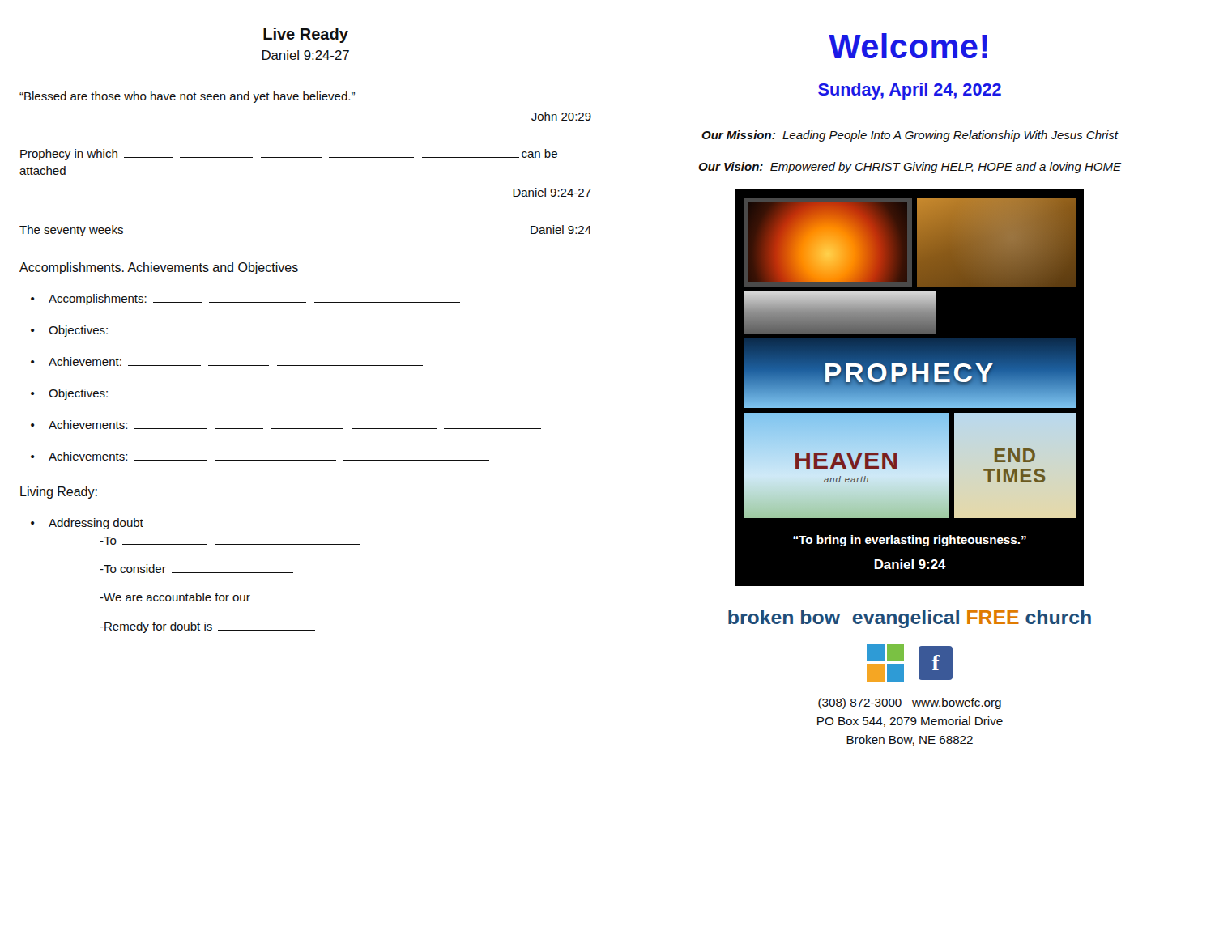Live Ready
Daniel 9:24-27
“Blessed are those who have not seen and yet have believed.”
John 20:29
Prophecy in which can be attached
Daniel 9:24-27
The seventy weeks Daniel 9:24
Accomplishments. Achievements and Objectives
Accomplishments:
Objectives:
Achievement:
Objectives:
Achievements:
Achievements:
Living Ready:
Addressing doubt
-To
-To consider
-We are accountable for our
-Remedy for doubt is
Welcome!
Sunday, April 24, 2022
Our Mission: Leading People Into A Growing Relationship With Jesus Christ
Our Vision: Empowered by CHRIST Giving HELP, HOPE and a loving HOME
PROPHECY
HEAVEN and earth
END TIMES
“To bring in everlasting righteousness.” Daniel 9:24
broken bow evangelical FREE church
f
(308) 872-3000 www.bowefc.org
PO Box 544, 2079 Memorial Drive
Broken Bow, NE 68822